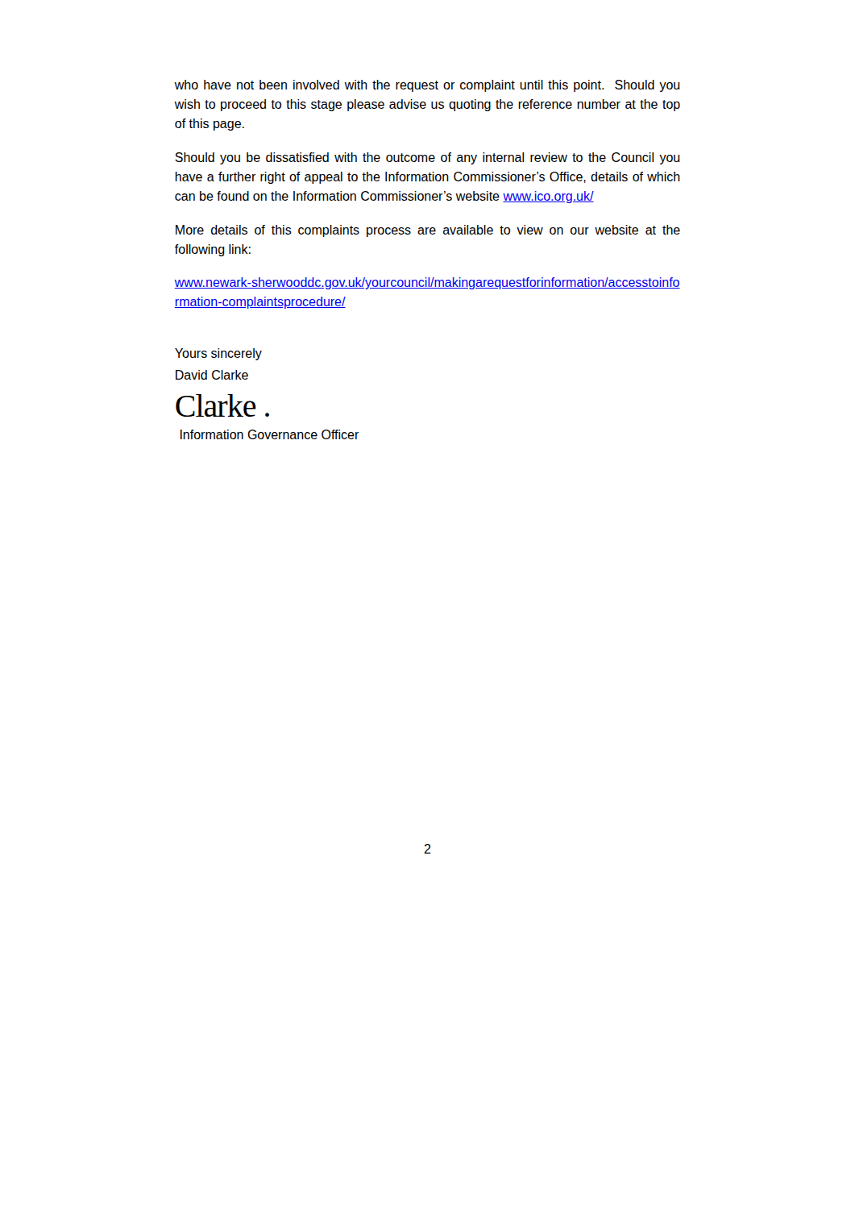who have not been involved with the request or complaint until this point. Should you wish to proceed to this stage please advise us quoting the reference number at the top of this page.
Should you be dissatisfied with the outcome of any internal review to the Council you have a further right of appeal to the Information Commissioner’s Office, details of which can be found on the Information Commissioner’s website www.ico.org.uk/
More details of this complaints process are available to view on our website at the following link:
www.newark-sherwooddc.gov.uk/yourcouncil/makingarequestforinformation/accesstoinformation-complaintsprocedure/
Yours sincerely
David Clarke
Clarke .
Information Governance Officer
2